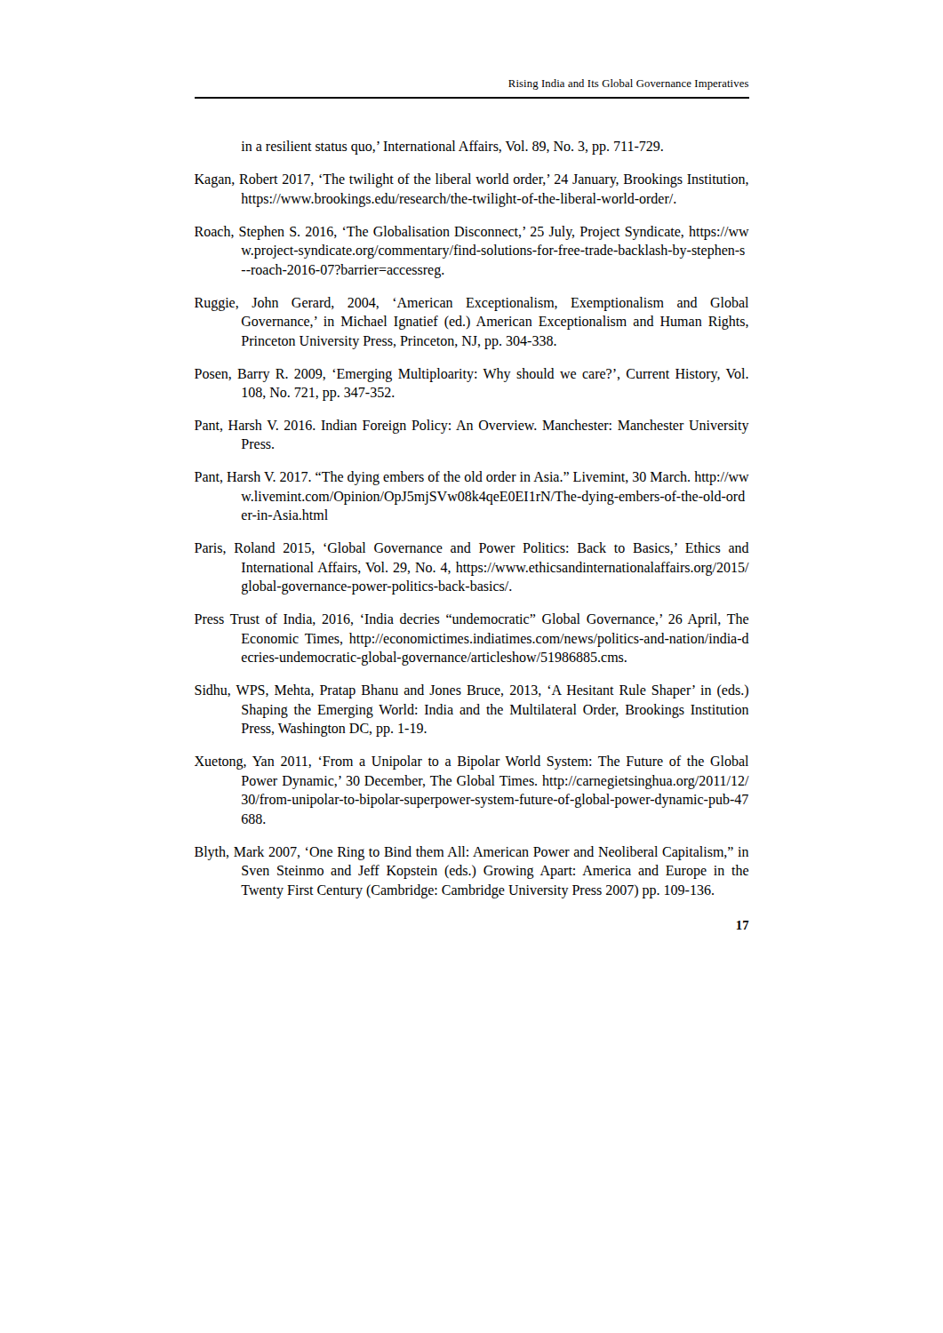Rising India and Its Global Governance Imperatives
in a resilient status quo,’ International Affairs, Vol. 89, No. 3, pp. 711-729.
Kagan, Robert 2017, ‘The twilight of the liberal world order,’ 24 January, Brookings Institution, https://www.brookings.edu/research/the-twilight-of-the-liberal-world-order/.
Roach, Stephen S. 2016, ‘The Globalisation Disconnect,’ 25 July, Project Syndicate, https://www.project-syndicate.org/commentary/find-solutions-for-free-trade-backlash-by-stephen-s--roach-2016-07?barrier=accessreg.
Ruggie, John Gerard, 2004, ‘American Exceptionalism, Exemptionalism and Global Governance,’ in Michael Ignatief (ed.) American Exceptionalism and Human Rights, Princeton University Press, Princeton, NJ, pp. 304-338.
Posen, Barry R. 2009, ‘Emerging Multiploarity: Why should we care?’, Current History, Vol. 108, No. 721, pp. 347-352.
Pant, Harsh V. 2016. Indian Foreign Policy: An Overview. Manchester: Manchester University Press.
Pant, Harsh V. 2017. “The dying embers of the old order in Asia.” Livemint, 30 March. http://www.livemint.com/Opinion/OpJ5mjSVw08k4qeE0EI1rN/The-dying-embers-of-the-old-order-in-Asia.html
Paris, Roland 2015, ‘Global Governance and Power Politics: Back to Basics,’ Ethics and International Affairs, Vol. 29, No. 4, https://www.ethicsandinternationalaffairs.org/2015/global-governance-power-politics-back-basics/.
Press Trust of India, 2016, ‘India decries “undemocratic” Global Governance,’ 26 April, The Economic Times, http://economictimes.indiatimes.com/news/politics-and-nation/india-decries-undemocratic-global-governance/articleshow/51986885.cms.
Sidhu, WPS, Mehta, Pratap Bhanu and Jones Bruce, 2013, ‘A Hesitant Rule Shaper’ in (eds.) Shaping the Emerging World: India and the Multilateral Order, Brookings Institution Press, Washington DC, pp. 1-19.
Xuetong, Yan 2011, ‘From a Unipolar to a Bipolar World System: The Future of the Global Power Dynamic,’ 30 December, The Global Times. http://carnegietsinghua.org/2011/12/30/from-unipolar-to-bipolar-superpower-system-future-of-global-power-dynamic-pub-47688.
Blyth, Mark 2007, ‘One Ring to Bind them All: American Power and Neoliberal Capitalism,” in Sven Steinmo and Jeff Kopstein (eds.) Growing Apart: America and Europe in the Twenty First Century (Cambridge: Cambridge University Press 2007) pp. 109-136.
17